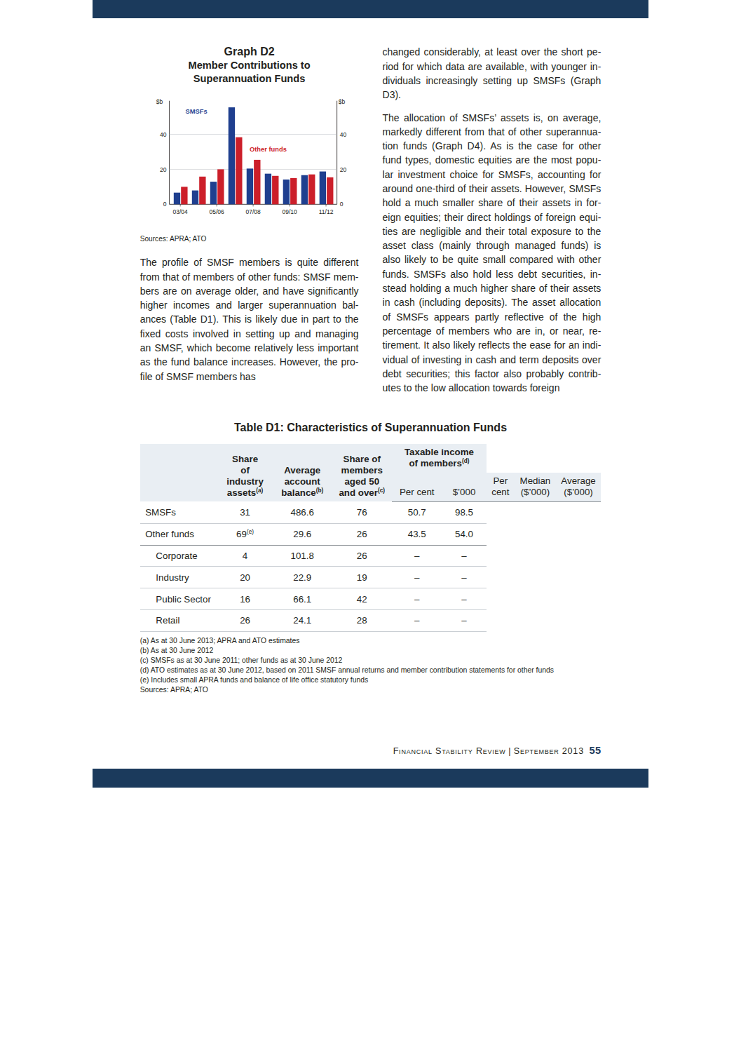Graph D2 Member Contributions to Superannuation Funds
$b $b 0 20 40 0 20 40 03/04 05/06 07/08 09/10 11/12 SMSFs Other funds
Sources: APRA; ATO
The profile of SMSF members is quite different from that of members of other funds: SMSF members are on average older, and have significantly higher incomes and larger superannuation balances (Table D1). This is likely due in part to the fixed costs involved in setting up and managing an SMSF, which become relatively less important as the fund balance increases. However, the profile of SMSF members has
changed considerably, at least over the short period for which data are available, with younger individuals increasingly setting up SMSFs (Graph D3).
The allocation of SMSFs’ assets is, on average, markedly different from that of other superannuation funds (Graph D4). As is the case for other fund types, domestic equities are the most popular investment choice for SMSFs, accounting for around one-third of their assets. However, SMSFs hold a much smaller share of their assets in foreign equities; their direct holdings of foreign equities are negligible and their total exposure to the asset class (mainly through managed funds) is also likely to be quite small compared with other funds. SMSFs also hold less debt securities, instead holding a much higher share of their assets in cash (including deposits). The asset allocation of SMSFs appears partly reflective of the high percentage of members who are in, or near, retirement. It also likely reflects the ease for an individual of investing in cash and term deposits over debt securities; this factor also probably contributes to the low allocation towards foreign
Table D1: Characteristics of Superannuation Funds
| | Share of industry assets (a) | Average account balance (b) | Share of members aged 50 and over (c) | Taxable income of members (d) |
| --- | --- | --- | --- | --- |
| Per cent | $’000 | Per cent | Median ($’000) | Average ($’000) |
| SMSFs | 31 | 486.6 | 76 | 50.7 | 98.5 |
| Other funds | 69 (e) | 29.6 | 26 | 43.5 | 54.0 |
| Corporate | 4 | 101.8 | 26 | – | – |
| Industry | 20 | 22.9 | 19 | – | – |
| Public Sector | 16 | 66.1 | 42 | – | – |
| Retail | 26 | 24.1 | 28 | – | – |
(a) As at 30 June 2013; APRA and ATO estimates
(b) As at 30 June 2012
(c) SMSFs as at 30 June 2011; other funds as at 30 June 2012
(d) ATO estimates as at 30 June 2012, based on 2011 SMSF annual returns and member contribution statements for other funds
(e) Includes small APRA funds and balance of life office statutory funds
Sources: APRA; ATO
Financial Stability Review | September 201355